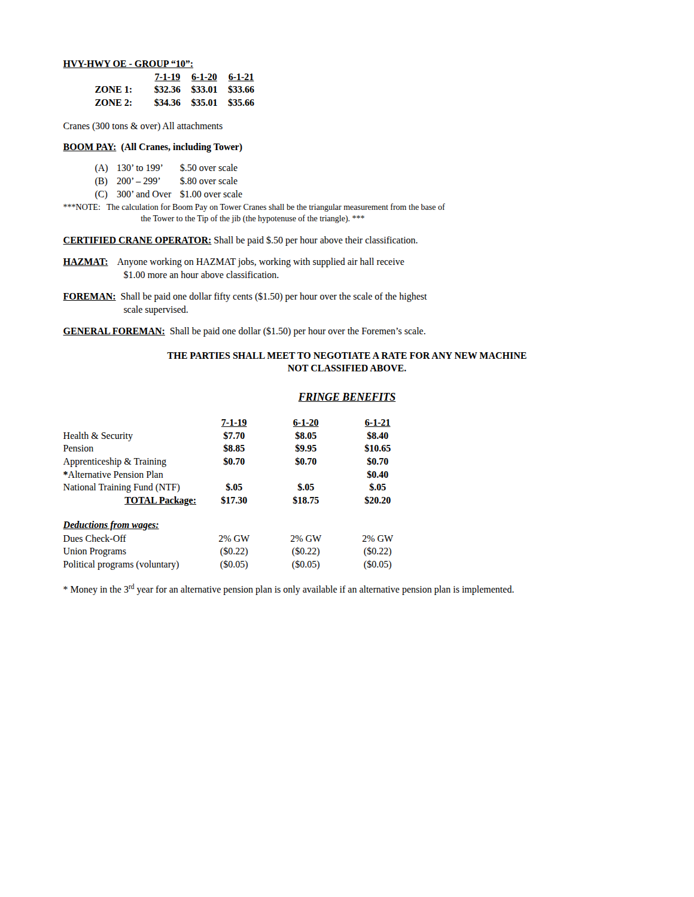HVY-HWY OE - GROUP “10”:
| | 7-1-19 | 6-1-20 | 6-1-21 |
| ZONE 1: | $32.36 | $33.01 | $33.66 |
| ZONE 2: | $34.36 | $35.01 | $35.66 |
Cranes (300 tons & over) All attachments
BOOM PAY: (All Cranes, including Tower)
| (A) | 130’ to 199’ | $.50 over scale |
| (B) | 200’ – 299’ | $.80 over scale |
| (C) | 300’ and Over | $1.00 over scale |
***NOTE: The calculation for Boom Pay on Tower Cranes shall be the triangular measurement from the base of the Tower to the Tip of the jib (the hypotenuse of the triangle). ***
CERTIFIED CRANE OPERATOR: Shall be paid $.50 per hour above their classification.
HAZMAT: Anyone working on HAZMAT jobs, working with supplied air hall receive $1.00 more an hour above classification.
FOREMAN: Shall be paid one dollar fifty cents ($1.50) per hour over the scale of the highest scale supervised.
GENERAL FOREMAN: Shall be paid one dollar ($1.50) per hour over the Foremen’s scale.
THE PARTIES SHALL MEET TO NEGOTIATE A RATE FOR ANY NEW MACHINE
NOT CLASSIFIED ABOVE.
FRINGE BENEFITS
| | 7-1-19 | 6-1-20 | 6-1-21 |
| Health & Security | $7.70 | $8.05 | $8.40 |
| Pension | $8.85 | $9.95 | $10.65 |
| Apprenticeship & Training | $0.70 | $0.70 | $0.70 |
| * Alternative Pension Plan | | | $0.40 |
| National Training Fund (NTF) | $.05 | $.05 | $.05 |
| TOTAL Package: | $17.30 | $18.75 | $20.20 |
Deductions from wages:
| Dues Check-Off | 2% GW | 2% GW | 2% GW |
| Union Programs | ($0.22) | ($0.22) | ($0.22) |
| Political programs (voluntary) | ($0.05) | ($0.05) | ($0.05) |
* Money in the 3rd year for an alternative pension plan is only available if an alternative pension plan is implemented.